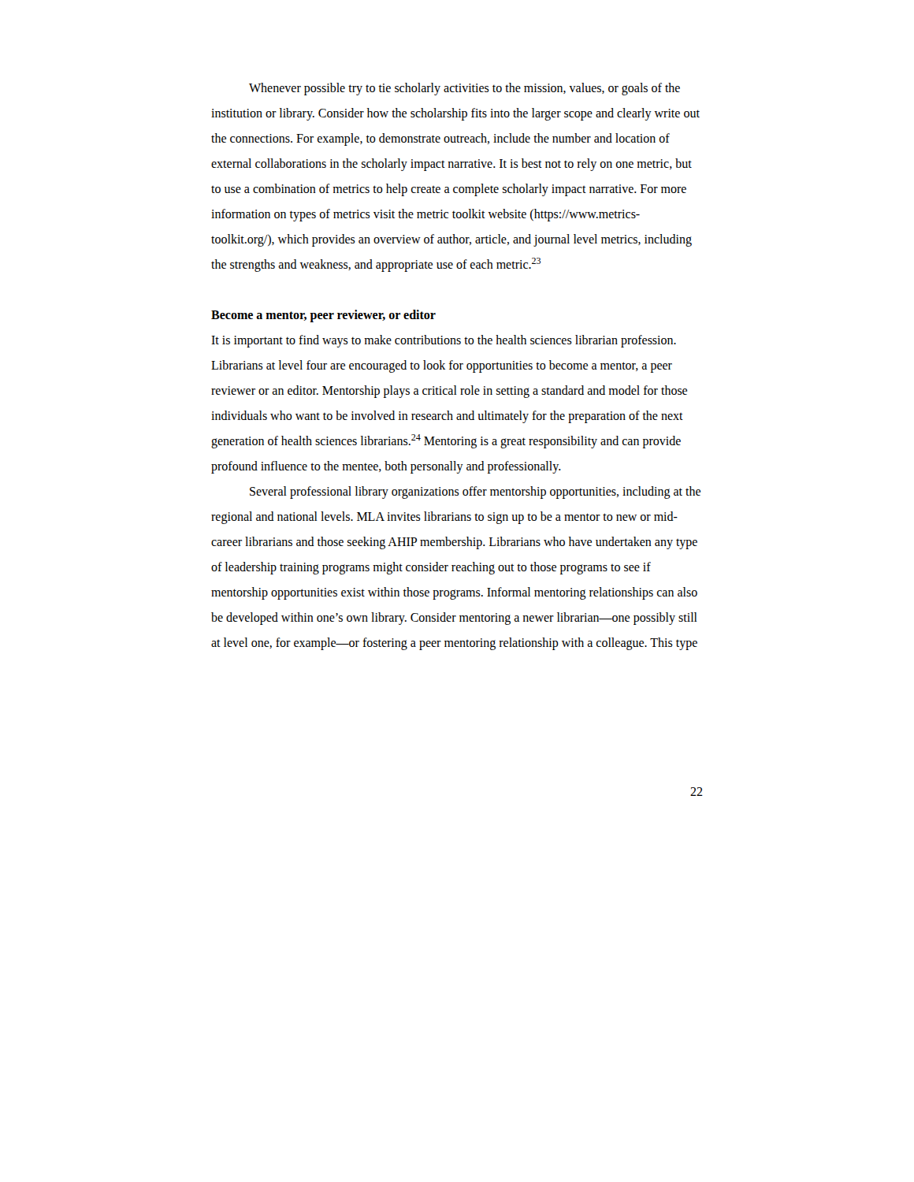Whenever possible try to tie scholarly activities to the mission, values, or goals of the institution or library. Consider how the scholarship fits into the larger scope and clearly write out the connections. For example, to demonstrate outreach, include the number and location of external collaborations in the scholarly impact narrative. It is best not to rely on one metric, but to use a combination of metrics to help create a complete scholarly impact narrative. For more information on types of metrics visit the metric toolkit website (https://www.metrics-toolkit.org/), which provides an overview of author, article, and journal level metrics, including the strengths and weakness, and appropriate use of each metric.23
Become a mentor, peer reviewer, or editor
It is important to find ways to make contributions to the health sciences librarian profession. Librarians at level four are encouraged to look for opportunities to become a mentor, a peer reviewer or an editor. Mentorship plays a critical role in setting a standard and model for those individuals who want to be involved in research and ultimately for the preparation of the next generation of health sciences librarians.24 Mentoring is a great responsibility and can provide profound influence to the mentee, both personally and professionally.
Several professional library organizations offer mentorship opportunities, including at the regional and national levels. MLA invites librarians to sign up to be a mentor to new or mid-career librarians and those seeking AHIP membership. Librarians who have undertaken any type of leadership training programs might consider reaching out to those programs to see if mentorship opportunities exist within those programs. Informal mentoring relationships can also be developed within one’s own library. Consider mentoring a newer librarian—one possibly still at level one, for example—or fostering a peer mentoring relationship with a colleague. This type
22